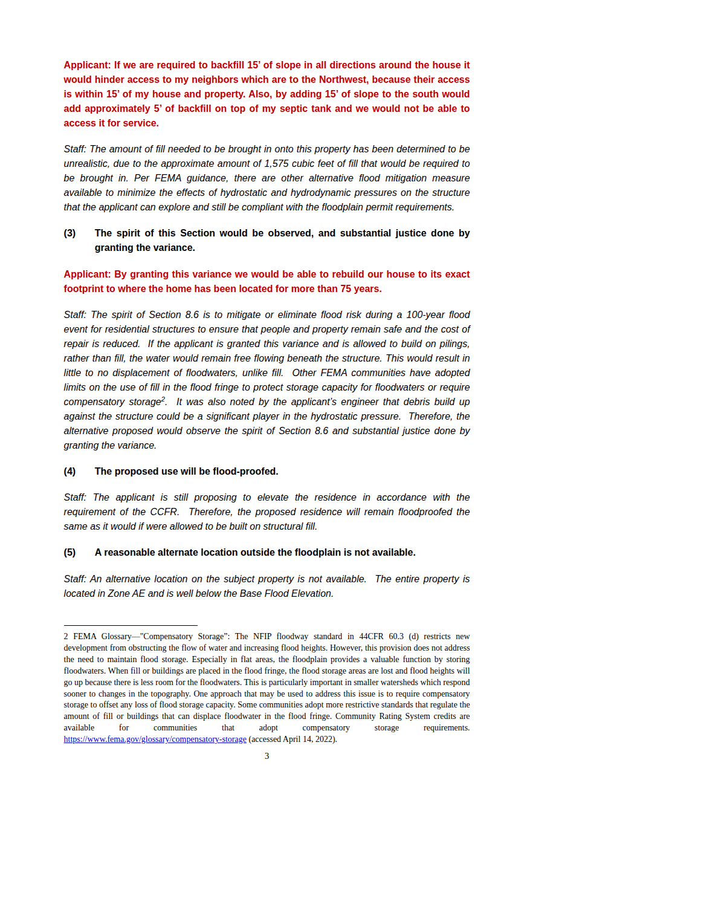Applicant: If we are required to backfill 15’ of slope in all directions around the house it would hinder access to my neighbors which are to the Northwest, because their access is within 15’ of my house and property. Also, by adding 15’ of slope to the south would add approximately 5’ of backfill on top of my septic tank and we would not be able to access it for service.
Staff: The amount of fill needed to be brought in onto this property has been determined to be unrealistic, due to the approximate amount of 1,575 cubic feet of fill that would be required to be brought in. Per FEMA guidance, there are other alternative flood mitigation measure available to minimize the effects of hydrostatic and hydrodynamic pressures on the structure that the applicant can explore and still be compliant with the floodplain permit requirements.
(3) The spirit of this Section would be observed, and substantial justice done by granting the variance.
Applicant: By granting this variance we would be able to rebuild our house to its exact footprint to where the home has been located for more than 75 years.
Staff: The spirit of Section 8.6 is to mitigate or eliminate flood risk during a 100-year flood event for residential structures to ensure that people and property remain safe and the cost of repair is reduced. If the applicant is granted this variance and is allowed to build on pilings, rather than fill, the water would remain free flowing beneath the structure. This would result in little to no displacement of floodwaters, unlike fill. Other FEMA communities have adopted limits on the use of fill in the flood fringe to protect storage capacity for floodwaters or require compensatory storage2. It was also noted by the applicant’s engineer that debris build up against the structure could be a significant player in the hydrostatic pressure. Therefore, the alternative proposed would observe the spirit of Section 8.6 and substantial justice done by granting the variance.
(4) The proposed use will be flood-proofed.
Staff: The applicant is still proposing to elevate the residence in accordance with the requirement of the CCFR. Therefore, the proposed residence will remain floodproofed the same as it would if were allowed to be built on structural fill.
(5) A reasonable alternate location outside the floodplain is not available.
Staff: An alternative location on the subject property is not available. The entire property is located in Zone AE and is well below the Base Flood Elevation.
2 FEMA Glossary—"Compensatory Storage”: The NFIP floodway standard in 44CFR 60.3 (d) restricts new development from obstructing the flow of water and increasing flood heights. However, this provision does not address the need to maintain flood storage. Especially in flat areas, the floodplain provides a valuable function by storing floodwaters. When fill or buildings are placed in the flood fringe, the flood storage areas are lost and flood heights will go up because there is less room for the floodwaters. This is particularly important in smaller watersheds which respond sooner to changes in the topography. One approach that may be used to address this issue is to require compensatory storage to offset any loss of flood storage capacity. Some communities adopt more restrictive standards that regulate the amount of fill or buildings that can displace floodwater in the flood fringe. Community Rating System credits are available for communities that adopt compensatory storage requirements. https://www.fema.gov/glossary/compensatory-storage (accessed April 14, 2022).
3